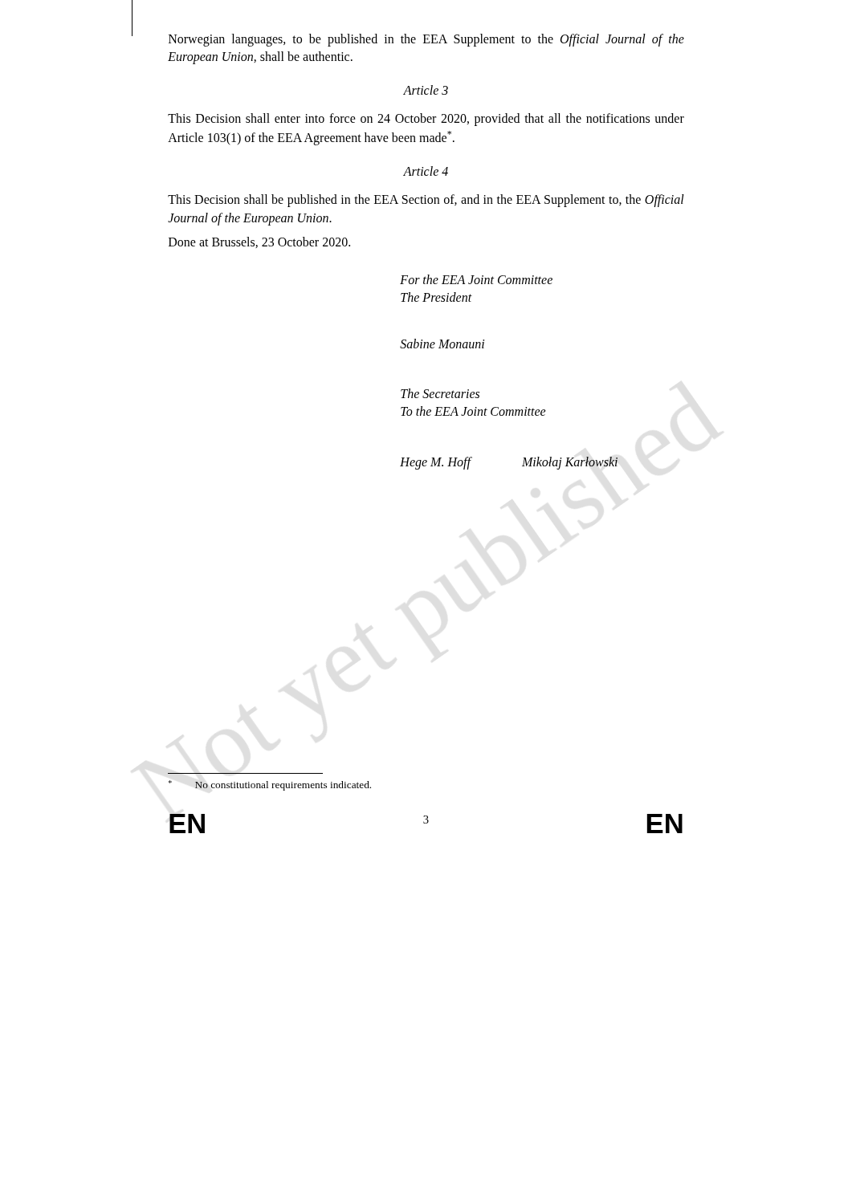Not yet published
Norwegian languages, to be published in the EEA Supplement to the Official Journal of the European Union, shall be authentic.
Article 3
This Decision shall enter into force on 24 October 2020, provided that all the notifications under Article 103(1) of the EEA Agreement have been made*.
Article 4
This Decision shall be published in the EEA Section of, and in the EEA Supplement to, the Official Journal of the European Union.
Done at Brussels, 23 October 2020.
For the EEA Joint Committee
The President
Sabine Monauni
The Secretaries
To the EEA Joint Committee
Hege M. Hoff Mikołaj Karłowski
* No constitutional requirements indicated.
EN 3 EN